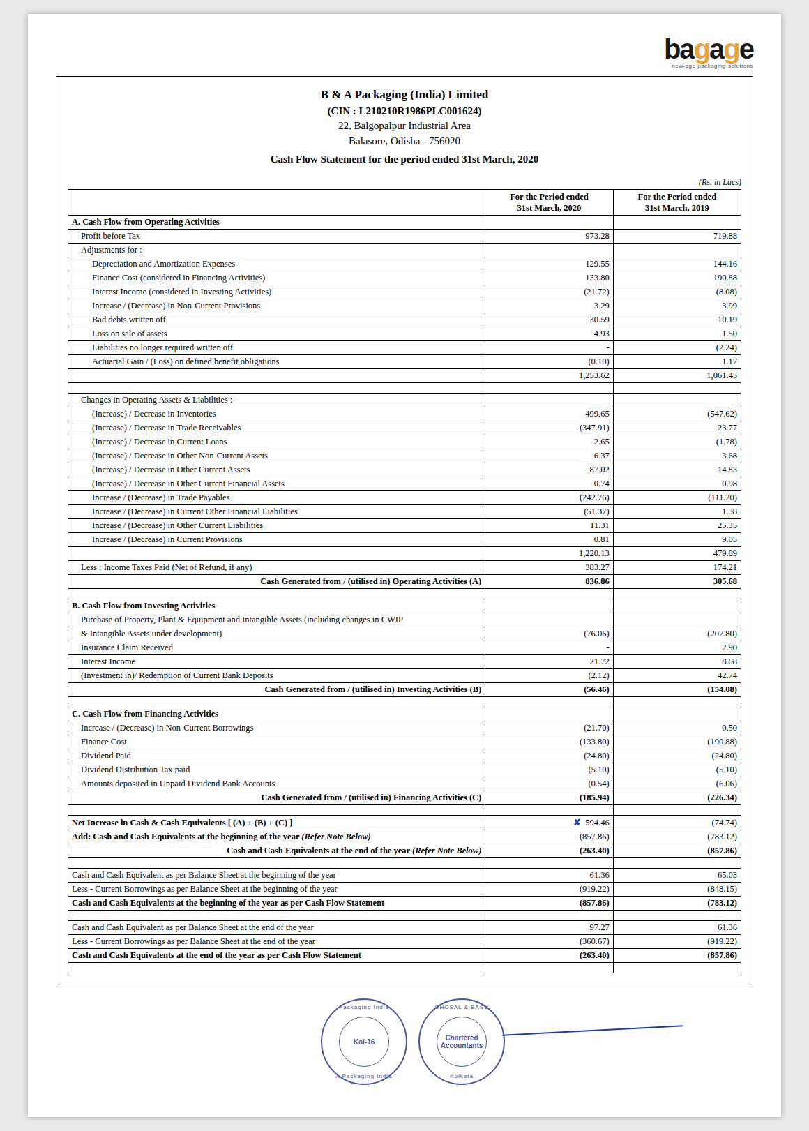bagage
new-age packaging solutions
B & A Packaging (India) Limited
(CIN : L210210R1986PLC001624)
22, Balgopalpur Industrial Area
Balasore, Odisha - 756020
Cash Flow Statement for the period ended 31st March, 2020
(Rs. in Lacs)
| | For the Period ended 31st March, 2020 | For the Period ended 31st March, 2019 |
| --- | --- | --- |
| A. Cash Flow from Operating Activities | | |
| Profit before Tax | 973.28 | 719.88 |
| Adjustments for :- | | |
| Depreciation and Amortization Expenses | 129.55 | 144.16 |
| Finance Cost (considered in Financing Activities) | 133.80 | 190.88 |
| Interest Income (considered in Investing Activities) | (21.72) | (8.08) |
| Increase / (Decrease) in Non-Current Provisions | 3.29 | 3.99 |
| Bad debts written off | 30.59 | 10.19 |
| Loss on sale of assets | 4.93 | 1.50 |
| Liabilities no longer required written off | - | (2.24) |
| Actuarial Gain / (Loss) on defined benefit obligations | (0.10) | 1.17 |
| | 1,253.62 | 1,061.45 |
| Changes in Operating Assets & Liabilities :- | | |
| (Increase) / Decrease in Inventories | 499.65 | (547.62) |
| (Increase) / Decrease in Trade Receivables | (347.91) | 23.77 |
| (Increase) / Decrease in Current Loans | 2.65 | (1.78) |
| (Increase) / Decrease in Other Non-Current Assets | 6.37 | 3.68 |
| (Increase) / Decrease in Other Current Assets | 87.02 | 14.83 |
| (Increase) / Decrease in Other Current Financial Assets | 0.74 | 0.98 |
| Increase / (Decrease) in Trade Payables | (242.76) | (111.20) |
| Increase / (Decrease) in Current Other Financial Liabilities | (51.37) | 1.38 |
| Increase / (Decrease) in Other Current Liabilities | 11.31 | 25.35 |
| Increase / (Decrease) in Current Provisions | 0.81 | 9.05 |
| | 1,220.13 | 479.89 |
| Less : Income Taxes Paid (Net of Refund, if any) | 383.27 | 174.21 |
| Cash Generated from / (utilised in) Operating Activities (A) | 836.86 | 305.68 |
| B. Cash Flow from Investing Activities | | |
| Purchase of Property, Plant & Equipment and Intangible Assets (including changes in CWIP | | |
| & Intangible Assets under development) | (76.06) | (207.80) |
| Insurance Claim Received | - | 2.90 |
| Interest Income | 21.72 | 8.08 |
| (Investment in)/ Redemption of Current Bank Deposits | (2.12) | 42.74 |
| Cash Generated from / (utilised in) Investing Activities (B) | (56.46) | (154.08) |
| C. Cash Flow from Financing Activities | | |
| Increase / (Decrease) in Non-Current Borrowings | (21.70) | 0.50 |
| Finance Cost | (133.80) | (190.88) |
| Dividend Paid | (24.80) | (24.80) |
| Dividend Distribution Tax paid | (5.10) | (5.10) |
| Amounts deposited in Unpaid Dividend Bank Accounts | (0.54) | (6.06) |
| Cash Generated from / (utilised in) Financing Activities (C) | (185.94) | (226.34) |
| Net Increase in Cash & Cash Equivalents [ (A) + (B) + (C) ] | ✘ 594.46 | (74.74) |
| Add: Cash and Cash Equivalents at the beginning of the year (Refer Note Below) | (857.86) | (783.12) |
| Cash and Cash Equivalents at the end of the year (Refer Note Below) | (263.40) | (857.86) |
| Cash and Cash Equivalent as per Balance Sheet at the beginning of the year | 61.36 | 65.03 |
| Less - Current Borrowings as per Balance Sheet at the beginning of the year | (919.22) | (848.15) |
| Cash and Cash Equivalents at the beginning of the year as per Cash Flow Statement | (857.86) | (783.12) |
| Cash and Cash Equivalent as per Balance Sheet at the end of the year | 97.27 | 61.36 |
| Less - Current Borrowings as per Balance Sheet at the end of the year | (360.67) | (919.22) |
| Cash and Cash Equivalents at the end of the year as per Cash Flow Statement | (263.40) | (857.86) |
Packaging India
Kol-16
A Packaging India
GHOSAL & BASU
Chartered
Accountants
Kolkata